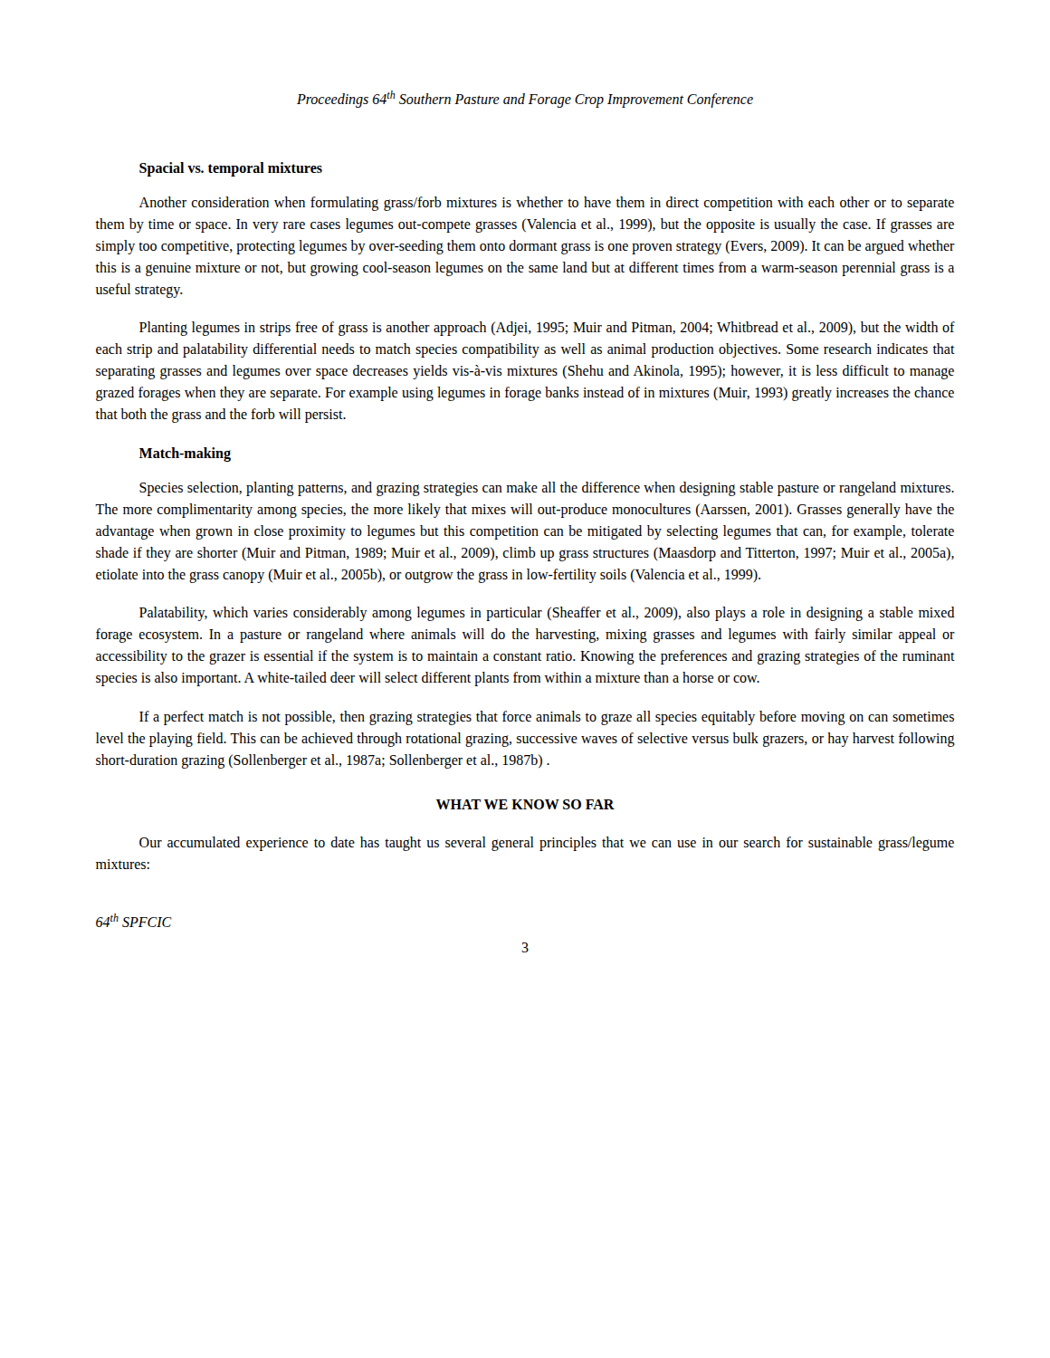Proceedings 64th Southern Pasture and Forage Crop Improvement Conference
Spacial vs. temporal mixtures
Another consideration when formulating grass/forb mixtures is whether to have them in direct competition with each other or to separate them by time or space. In very rare cases legumes out-compete grasses (Valencia et al., 1999), but the opposite is usually the case. If grasses are simply too competitive, protecting legumes by over-seeding them onto dormant grass is one proven strategy (Evers, 2009). It can be argued whether this is a genuine mixture or not, but growing cool-season legumes on the same land but at different times from a warm-season perennial grass is a useful strategy.
Planting legumes in strips free of grass is another approach (Adjei, 1995; Muir and Pitman, 2004; Whitbread et al., 2009), but the width of each strip and palatability differential needs to match species compatibility as well as animal production objectives. Some research indicates that separating grasses and legumes over space decreases yields vis-à-vis mixtures (Shehu and Akinola, 1995); however, it is less difficult to manage grazed forages when they are separate. For example using legumes in forage banks instead of in mixtures (Muir, 1993) greatly increases the chance that both the grass and the forb will persist.
Match-making
Species selection, planting patterns, and grazing strategies can make all the difference when designing stable pasture or rangeland mixtures. The more complimentarity among species, the more likely that mixes will out-produce monocultures (Aarssen, 2001). Grasses generally have the advantage when grown in close proximity to legumes but this competition can be mitigated by selecting legumes that can, for example, tolerate shade if they are shorter (Muir and Pitman, 1989; Muir et al., 2009), climb up grass structures (Maasdorp and Titterton, 1997; Muir et al., 2005a), etiolate into the grass canopy (Muir et al., 2005b), or outgrow the grass in low-fertility soils (Valencia et al., 1999).
Palatability, which varies considerably among legumes in particular (Sheaffer et al., 2009), also plays a role in designing a stable mixed forage ecosystem. In a pasture or rangeland where animals will do the harvesting, mixing grasses and legumes with fairly similar appeal or accessibility to the grazer is essential if the system is to maintain a constant ratio. Knowing the preferences and grazing strategies of the ruminant species is also important. A white-tailed deer will select different plants from within a mixture than a horse or cow.
If a perfect match is not possible, then grazing strategies that force animals to graze all species equitably before moving on can sometimes level the playing field. This can be achieved through rotational grazing, successive waves of selective versus bulk grazers, or hay harvest following short-duration grazing (Sollenberger et al., 1987a; Sollenberger et al., 1987b) .
WHAT WE KNOW SO FAR
Our accumulated experience to date has taught us several general principles that we can use in our search for sustainable grass/legume mixtures:
64th SPFCIC
3